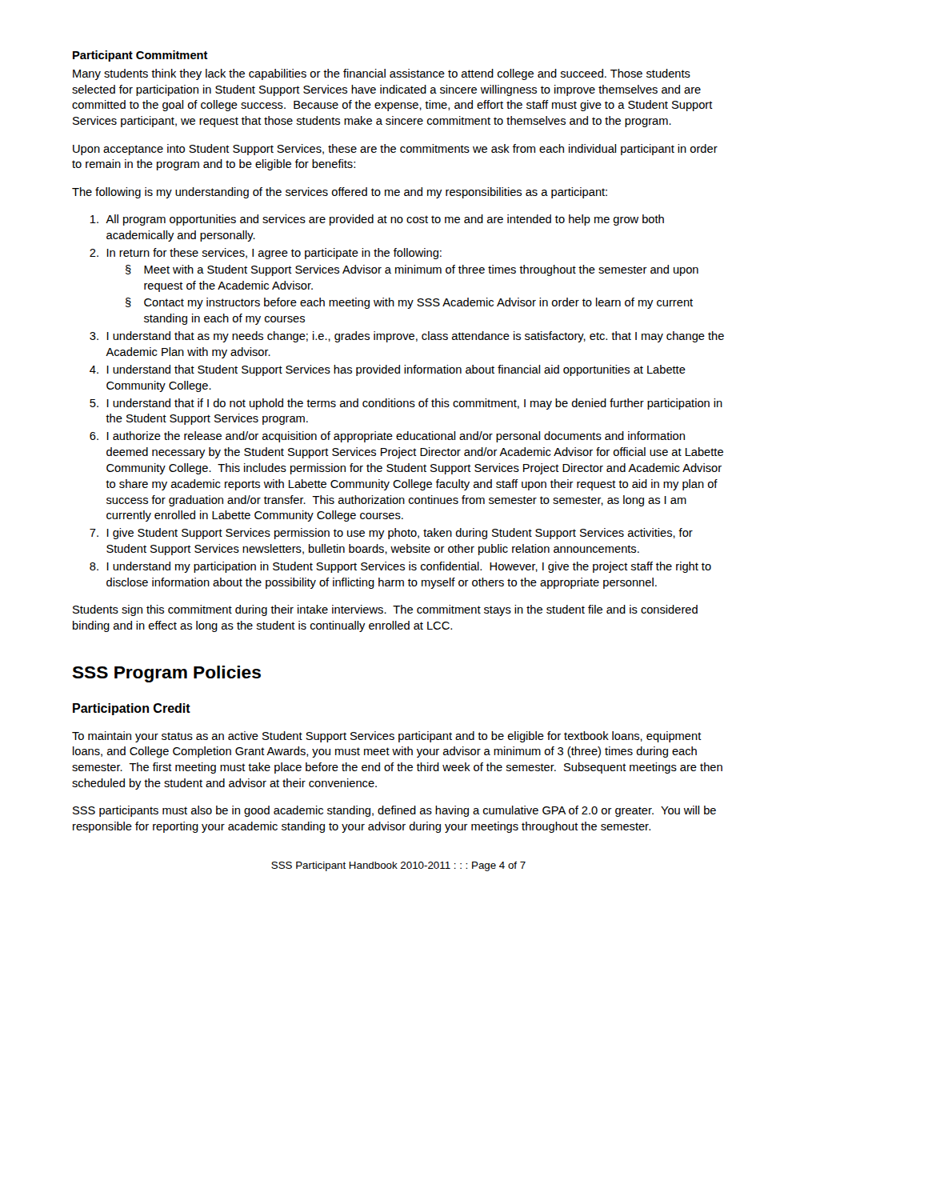Participant Commitment
Many students think they lack the capabilities or the financial assistance to attend college and succeed. Those students selected for participation in Student Support Services have indicated a sincere willingness to improve themselves and are committed to the goal of college success. Because of the expense, time, and effort the staff must give to a Student Support Services participant, we request that those students make a sincere commitment to themselves and to the program.
Upon acceptance into Student Support Services, these are the commitments we ask from each individual participant in order to remain in the program and to be eligible for benefits:
The following is my understanding of the services offered to me and my responsibilities as a participant:
All program opportunities and services are provided at no cost to me and are intended to help me grow both academically and personally.
In return for these services, I agree to participate in the following:
Meet with a Student Support Services Advisor a minimum of three times throughout the semester and upon request of the Academic Advisor.
Contact my instructors before each meeting with my SSS Academic Advisor in order to learn of my current standing in each of my courses
I understand that as my needs change; i.e., grades improve, class attendance is satisfactory, etc. that I may change the Academic Plan with my advisor.
I understand that Student Support Services has provided information about financial aid opportunities at Labette Community College.
I understand that if I do not uphold the terms and conditions of this commitment, I may be denied further participation in the Student Support Services program.
I authorize the release and/or acquisition of appropriate educational and/or personal documents and information deemed necessary by the Student Support Services Project Director and/or Academic Advisor for official use at Labette Community College. This includes permission for the Student Support Services Project Director and Academic Advisor to share my academic reports with Labette Community College faculty and staff upon their request to aid in my plan of success for graduation and/or transfer. This authorization continues from semester to semester, as long as I am currently enrolled in Labette Community College courses.
I give Student Support Services permission to use my photo, taken during Student Support Services activities, for Student Support Services newsletters, bulletin boards, website or other public relation announcements.
I understand my participation in Student Support Services is confidential. However, I give the project staff the right to disclose information about the possibility of inflicting harm to myself or others to the appropriate personnel.
Students sign this commitment during their intake interviews. The commitment stays in the student file and is considered binding and in effect as long as the student is continually enrolled at LCC.
SSS Program Policies
Participation Credit
To maintain your status as an active Student Support Services participant and to be eligible for textbook loans, equipment loans, and College Completion Grant Awards, you must meet with your advisor a minimum of 3 (three) times during each semester. The first meeting must take place before the end of the third week of the semester. Subsequent meetings are then scheduled by the student and advisor at their convenience.
SSS participants must also be in good academic standing, defined as having a cumulative GPA of 2.0 or greater. You will be responsible for reporting your academic standing to your advisor during your meetings throughout the semester.
SSS Participant Handbook 2010-2011 : : : Page 4 of 7